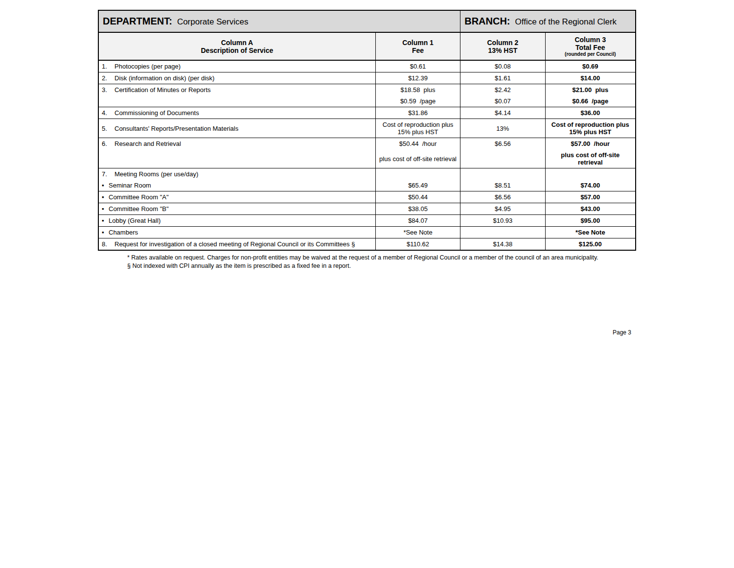| DEPARTMENT: Corporate Services | BRANCH: Office of the Regional Clerk |
| Column A Description of Service | Column 1 Fee | Column 2 13% HST | Column 3 Total Fee (rounded per Council) |
| 1. Photocopies (per page) | $0.61 | $0.08 | $0.69 |
| 2. Disk (information on disk) (per disk) | $12.39 | $1.61 | $14.00 |
| 3. Certification of Minutes or Reports | $18.58 plus | $2.42 | $21.00 plus |
| | $0.59 /page | $0.07 | $0.66 /page |
| 4. Commissioning of Documents | $31.86 | $4.14 | $36.00 |
| 5. Consultants' Reports/Presentation Materials | Cost of reproduction plus 15% plus HST | 13% | Cost of reproduction plus 15% plus HST |
| 6. Research and Retrieval | $50.44 /hour | $6.56 | $57.00 /hour |
| | plus cost of off-site retrieval | | plus cost of off-site retrieval |
| 7. Meeting Rooms (per use/day) | | | |
| ▪ Seminar Room | $65.49 | $8.51 | $74.00 |
| ▪ Committee Room "A" | $50.44 | $6.56 | $57.00 |
| ▪ Committee Room "B" | $38.05 | $4.95 | $43.00 |
| ▪ Lobby (Great Hall) | $84.07 | $10.93 | $95.00 |
| ▪ Chambers | *See Note | | *See Note |
| 8. Request for investigation of a closed meeting of Regional Council or its Committees § | $110.62 | $14.38 | $125.00 |
* Rates available on request. Charges for non-profit entities may be waived at the request of a member of Regional Council or a member of the council of an area municipality.
§ Not indexed with CPI annually as the item is prescribed as a fixed fee in a report.
Page 3